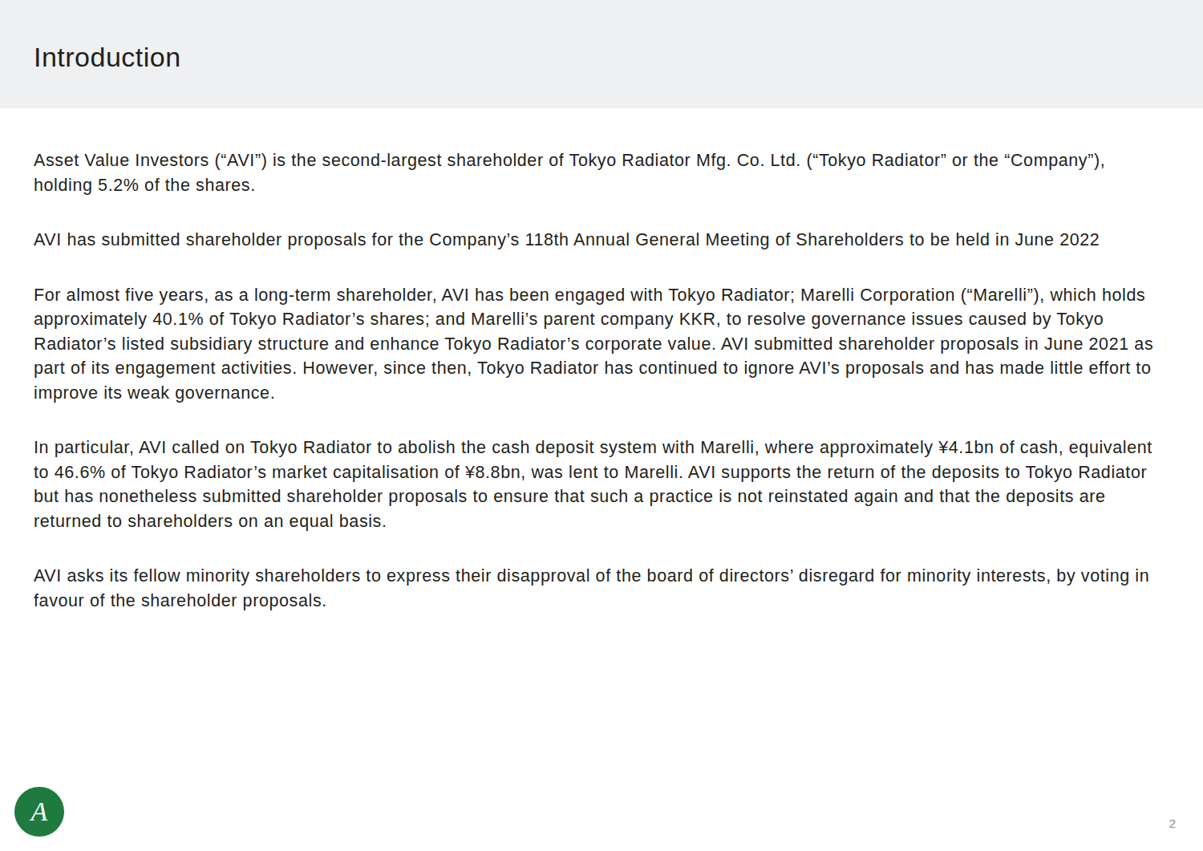Introduction
Asset Value Investors (“AVI”) is the second-largest shareholder of Tokyo Radiator Mfg. Co. Ltd. (“Tokyo Radiator” or the “Company”), holding 5.2% of the shares.
AVI has submitted shareholder proposals for the Company’s 118th Annual General Meeting of Shareholders to be held in June 2022
For almost five years, as a long-term shareholder, AVI has been engaged with Tokyo Radiator; Marelli Corporation (“Marelli”), which holds approximately 40.1% of Tokyo Radiator’s shares; and Marelli’s parent company KKR, to resolve governance issues caused by Tokyo Radiator’s listed subsidiary structure and enhance Tokyo Radiator’s corporate value. AVI submitted shareholder proposals in June 2021 as part of its engagement activities. However, since then, Tokyo Radiator has continued to ignore AVI’s proposals and has made little effort to improve its weak governance.
In particular, AVI called on Tokyo Radiator to abolish the cash deposit system with Marelli, where approximately ¥4.1bn of cash, equivalent to 46.6% of Tokyo Radiator’s market capitalisation of ¥8.8bn, was lent to Marelli. AVI supports the return of the deposits to Tokyo Radiator but has nonetheless submitted shareholder proposals to ensure that such a practice is not reinstated again and that the deposits are returned to shareholders on an equal basis.
AVI asks its fellow minority shareholders to express their disapproval of the board of directors’ disregard for minority interests, by voting in favour of the shareholder proposals.
2